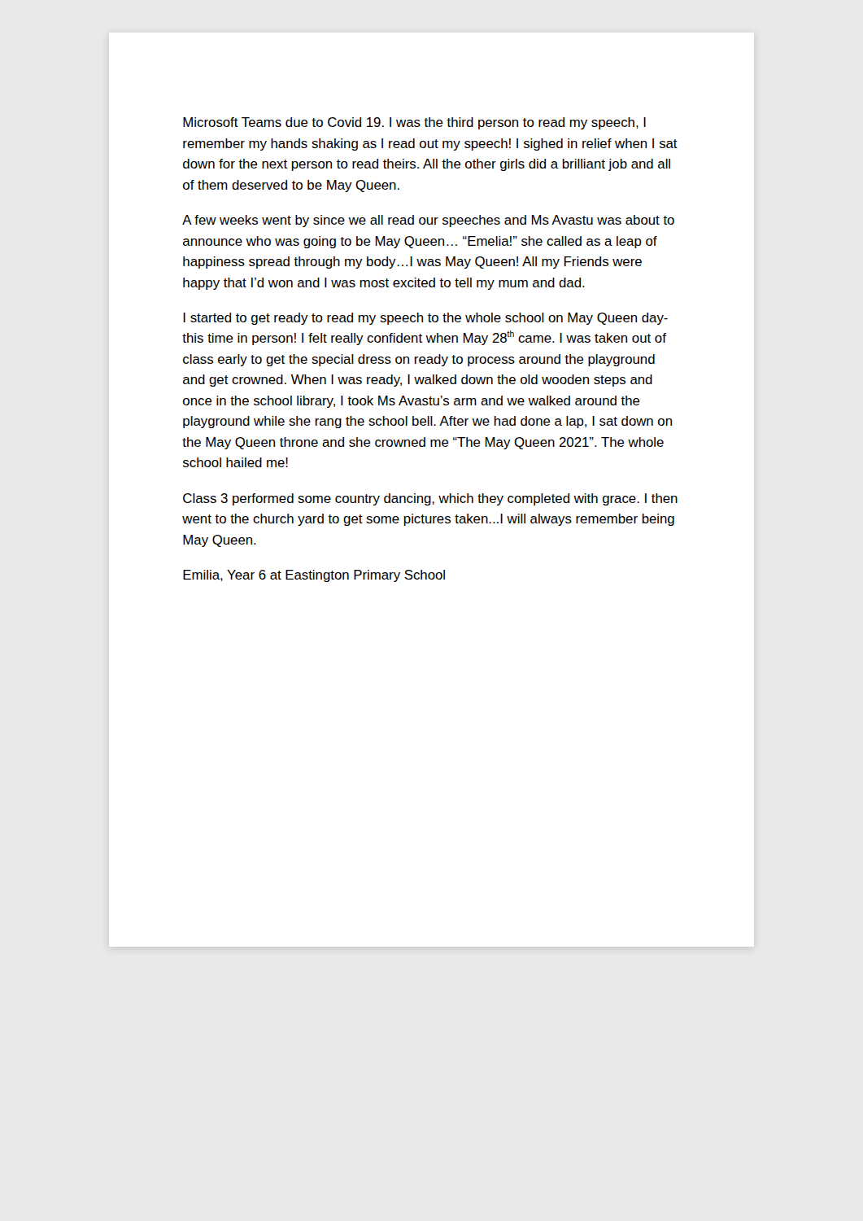Microsoft Teams due to Covid 19. I was the third person to read my speech, I remember my hands shaking as I read out my speech! I sighed in relief when I sat down for the next person to read theirs. All the other girls did a brilliant job and all of them deserved to be May Queen.
A few weeks went by since we all read our speeches and Ms Avastu was about to announce who was going to be May Queen… “Emelia!” she called as a leap of happiness spread through my body…I was May Queen! All my Friends were happy that I’d won and I was most excited to tell my mum and dad.
I started to get ready to read my speech to the whole school on May Queen day-this time in person! I felt really confident when May 28th came. I was taken out of class early to get the special dress on ready to process around the playground and get crowned. When I was ready, I walked down the old wooden steps and once in the school library, I took Ms Avastu’s arm and we walked around the playground while she rang the school bell. After we had done a lap, I sat down on the May Queen throne and she crowned me “The May Queen 2021”. The whole school hailed me!
Class 3 performed some country dancing, which they completed with grace. I then went to the church yard to get some pictures taken...I will always remember being May Queen.
Emilia, Year 6 at Eastington Primary School